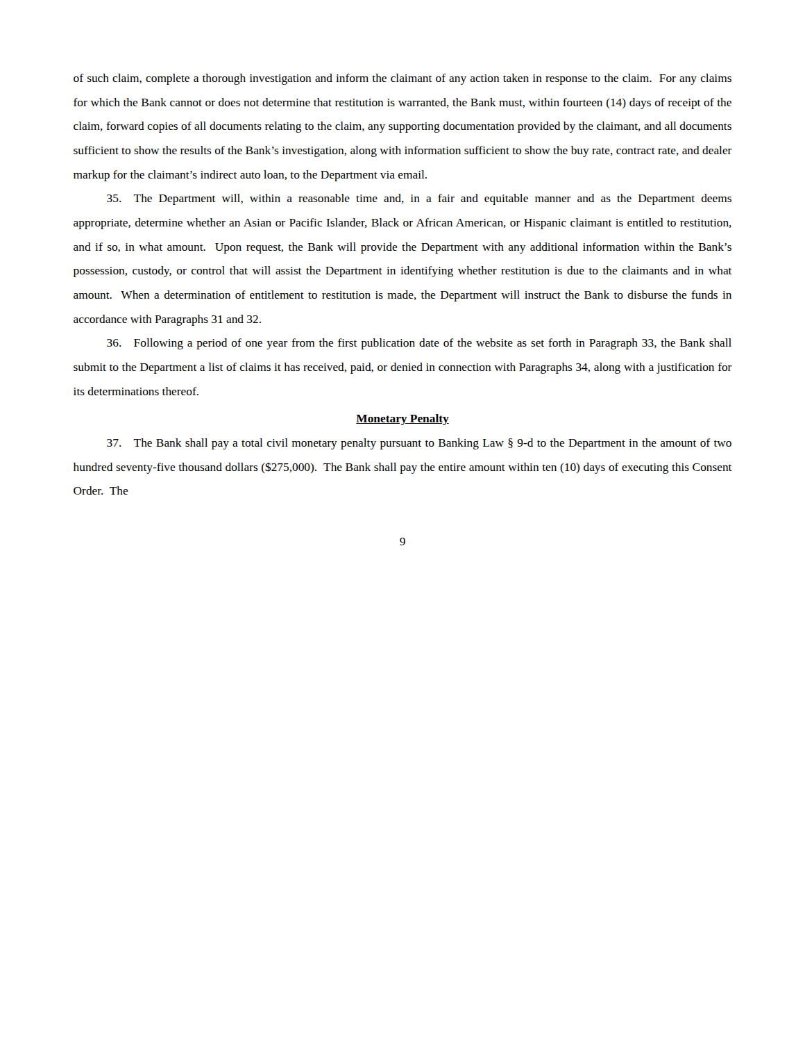of such claim, complete a thorough investigation and inform the claimant of any action taken in response to the claim. For any claims for which the Bank cannot or does not determine that restitution is warranted, the Bank must, within fourteen (14) days of receipt of the claim, forward copies of all documents relating to the claim, any supporting documentation provided by the claimant, and all documents sufficient to show the results of the Bank’s investigation, along with information sufficient to show the buy rate, contract rate, and dealer markup for the claimant’s indirect auto loan, to the Department via email.
35. The Department will, within a reasonable time and, in a fair and equitable manner and as the Department deems appropriate, determine whether an Asian or Pacific Islander, Black or African American, or Hispanic claimant is entitled to restitution, and if so, in what amount. Upon request, the Bank will provide the Department with any additional information within the Bank’s possession, custody, or control that will assist the Department in identifying whether restitution is due to the claimants and in what amount. When a determination of entitlement to restitution is made, the Department will instruct the Bank to disburse the funds in accordance with Paragraphs 31 and 32.
36. Following a period of one year from the first publication date of the website as set forth in Paragraph 33, the Bank shall submit to the Department a list of claims it has received, paid, or denied in connection with Paragraphs 34, along with a justification for its determinations thereof.
Monetary Penalty
37. The Bank shall pay a total civil monetary penalty pursuant to Banking Law § 9-d to the Department in the amount of two hundred seventy-five thousand dollars ($275,000). The Bank shall pay the entire amount within ten (10) days of executing this Consent Order. The
9